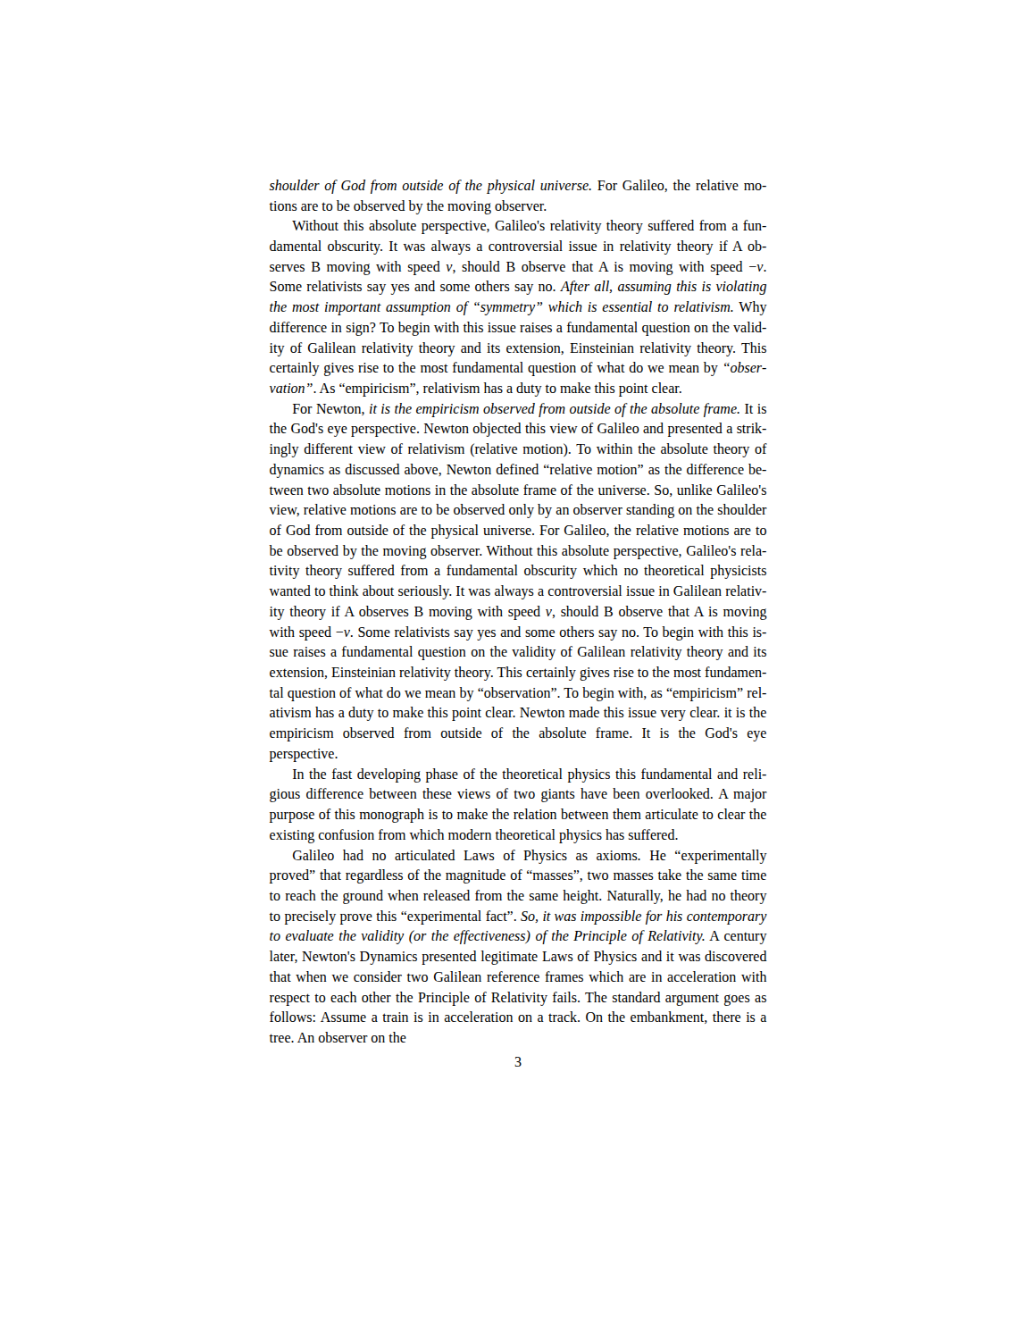shoulder of God from outside of the physical universe. For Galileo, the relative motions are to be observed by the moving observer.
Without this absolute perspective, Galileo's relativity theory suffered from a fundamental obscurity. It was always a controversial issue in relativity theory if A observes B moving with speed v, should B observe that A is moving with speed −v. Some relativists say yes and some others say no. After all, assuming this is violating the most important assumption of “symmetry” which is essential to relativism. Why difference in sign? To begin with this issue raises a fundamental question on the validity of Galilean relativity theory and its extension, Einsteinian relativity theory. This certainly gives rise to the most fundamental question of what do we mean by “observation”. As “empiricism”, relativism has a duty to make this point clear.
For Newton, it is the empiricism observed from outside of the absolute frame. It is the God's eye perspective. Newton objected this view of Galileo and presented a strikingly different view of relativism (relative motion). To within the absolute theory of dynamics as discussed above, Newton defined “relative motion” as the difference between two absolute motions in the absolute frame of the universe. So, unlike Galileo's view, relative motions are to be observed only by an observer standing on the shoulder of God from outside of the physical universe. For Galileo, the relative motions are to be observed by the moving observer. Without this absolute perspective, Galileo's relativity theory suffered from a fundamental obscurity which no theoretical physicists wanted to think about seriously. It was always a controversial issue in Galilean relativity theory if A observes B moving with speed v, should B observe that A is moving with speed −v. Some relativists say yes and some others say no. To begin with this issue raises a fundamental question on the validity of Galilean relativity theory and its extension, Einsteinian relativity theory. This certainly gives rise to the most fundamental question of what do we mean by “observation”. To begin with, as “empiricism” relativism has a duty to make this point clear. Newton made this issue very clear. it is the empiricism observed from outside of the absolute frame. It is the God's eye perspective.
In the fast developing phase of the theoretical physics this fundamental and religious difference between these views of two giants have been overlooked. A major purpose of this monograph is to make the relation between them articulate to clear the existing confusion from which modern theoretical physics has suffered.
Galileo had no articulated Laws of Physics as axioms. He “experimentally proved” that regardless of the magnitude of “masses”, two masses take the same time to reach the ground when released from the same height. Naturally, he had no theory to precisely prove this “experimental fact”. So, it was impossible for his contemporary to evaluate the validity (or the effectiveness) of the Principle of Relativity. A century later, Newton's Dynamics presented legitimate Laws of Physics and it was discovered that when we consider two Galilean reference frames which are in acceleration with respect to each other the Principle of Relativity fails. The standard argument goes as follows: Assume a train is in acceleration on a track. On the embankment, there is a tree. An observer on the
3